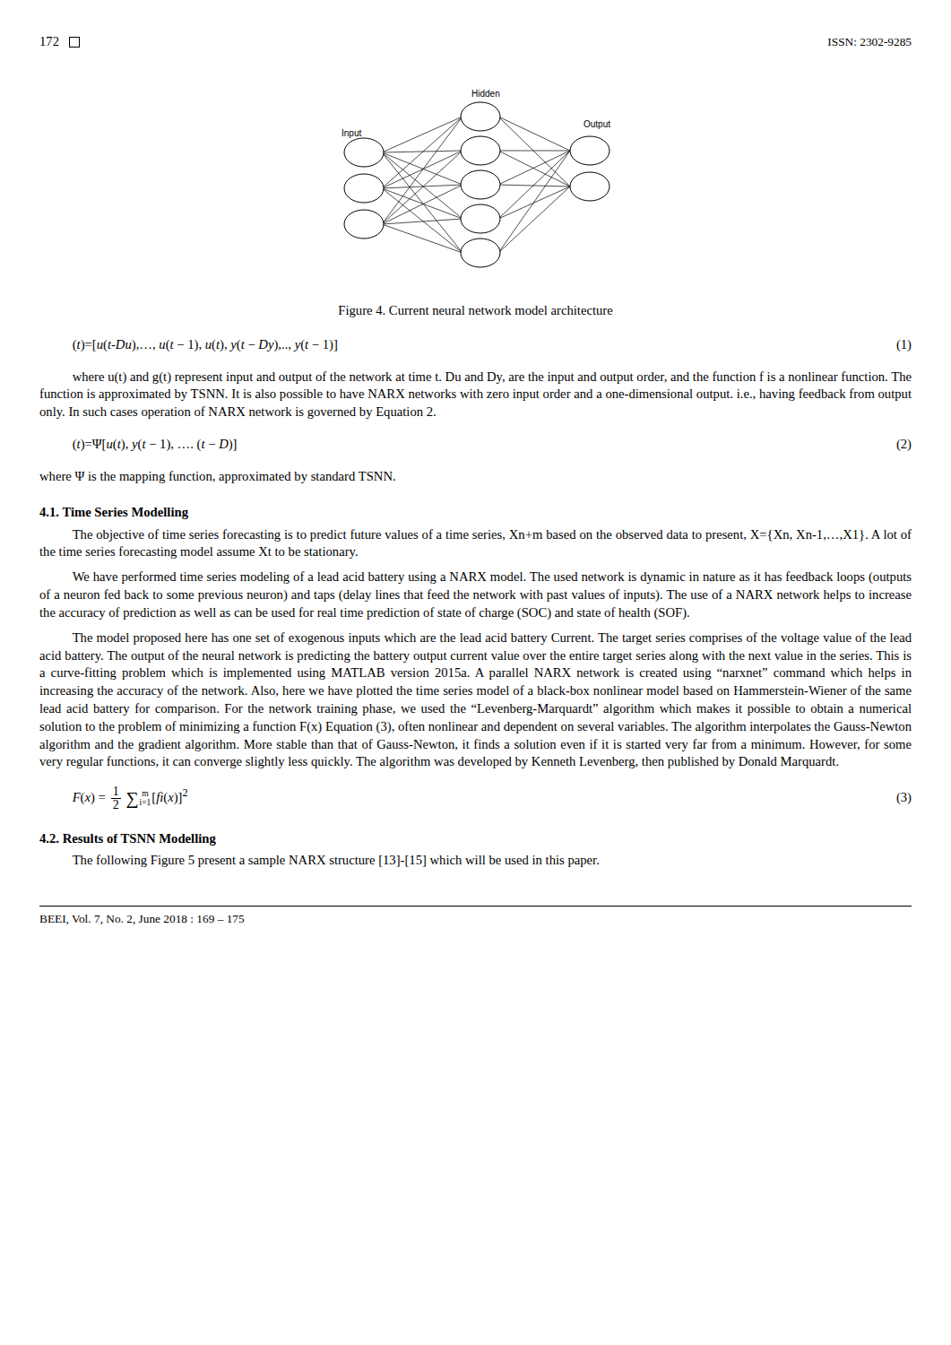172
ISSN: 2302-9285
Input Hidden Output
Figure 4. Current neural network model architecture
(t)=[u(t-Du),…, u(t − 1), u(t), y(t − Dy),.., y(t − 1)]
(1)
where u(t) and g(t) represent input and output of the network at time t. Du and Dy, are the input and output order, and the function f is a nonlinear function. The function is approximated by TSNN. It is also possible to have NARX networks with zero input order and a one-dimensional output. i.e., having feedback from output only. In such cases operation of NARX network is governed by Equation 2.
(t)=Ψ[u(t), y(t − 1), …. (t − D)]
(2)
where Ψ is the mapping function, approximated by standard TSNN.
4.1. Time Series Modelling
The objective of time series forecasting is to predict future values of a time series, Xn+m based on the observed data to present, X={Xn, Xn-1,…,X1}. A lot of the time series forecasting model assume Xt to be stationary.
We have performed time series modeling of a lead acid battery using a NARX model. The used network is dynamic in nature as it has feedback loops (outputs of a neuron fed back to some previous neuron) and taps (delay lines that feed the network with past values of inputs). The use of a NARX network helps to increase the accuracy of prediction as well as can be used for real time prediction of state of charge (SOC) and state of health (SOF).
The model proposed here has one set of exogenous inputs which are the lead acid battery Current. The target series comprises of the voltage value of the lead acid battery. The output of the neural network is predicting the battery output current value over the entire target series along with the next value in the series. This is a curve-fitting problem which is implemented using MATLAB version 2015a. A parallel NARX network is created using “narxnet” command which helps in increasing the accuracy of the network. Also, here we have plotted the time series model of a black-box nonlinear model based on Hammerstein-Wiener of the same lead acid battery for comparison. For the network training phase, we used the “Levenberg-Marquardt” algorithm which makes it possible to obtain a numerical solution to the problem of minimizing a function F(x) Equation (3), often nonlinear and dependent on several variables. The algorithm interpolates the Gauss-Newton algorithm and the gradient algorithm. More stable than that of Gauss-Newton, it finds a solution even if it is started very far from a minimum. However, for some very regular functions, it can converge slightly less quickly. The algorithm was developed by Kenneth Levenberg, then published by Donald Marquardt.
F(x) = 12 ∑mi=1[fi(x)]2
(3)
4.2. Results of TSNN Modelling
The following Figure 5 present a sample NARX structure [13]-[15] which will be used in this paper.
BEEI, Vol. 7, No. 2, June 2018 : 169 – 175